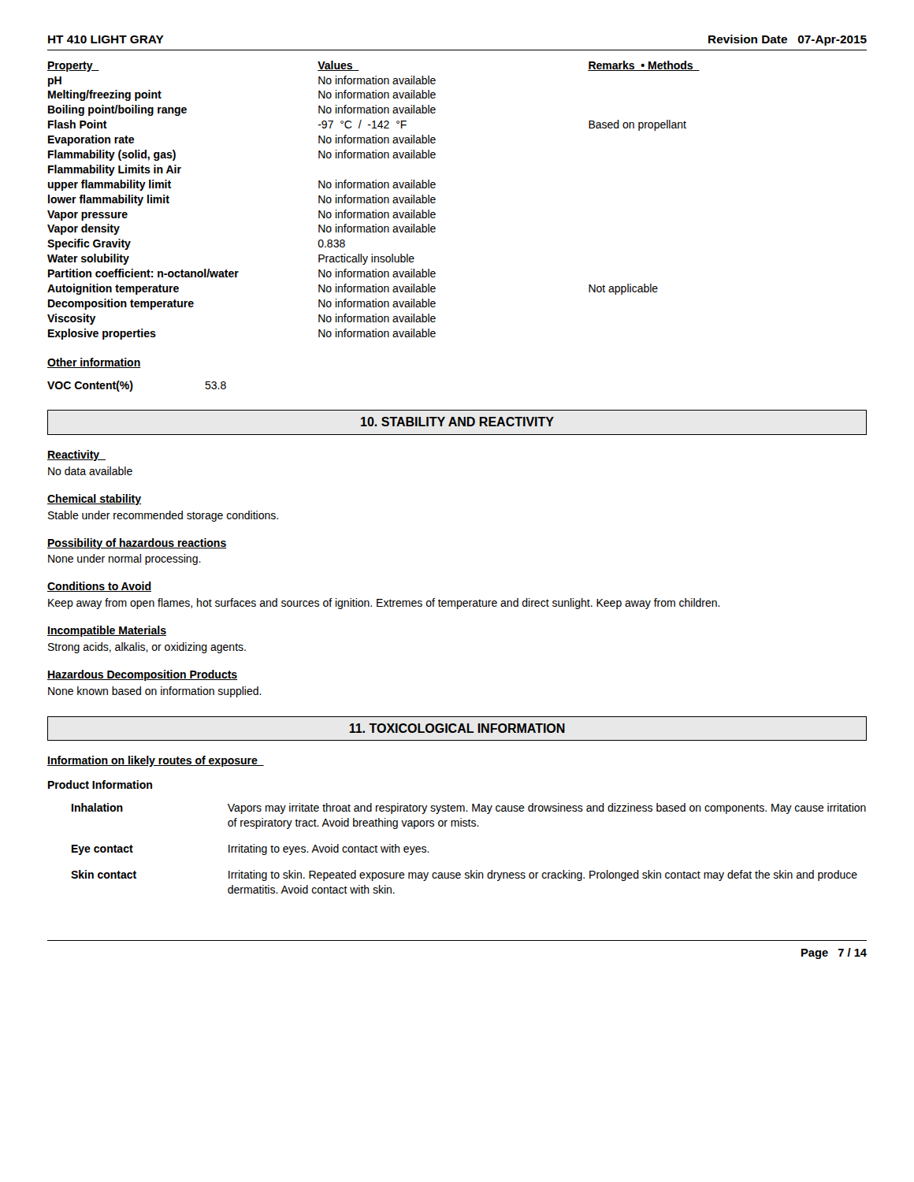HT 410 LIGHT GRAY Revision Date 07-Apr-2015
| Property | Values | Remarks • Methods |
| pH | No information available | |
| Melting/freezing point | No information available | |
| Boiling point/boiling range | No information available | |
| Flash Point | -97 °C / -142 °F | Based on propellant |
| Evaporation rate | No information available | |
| Flammability (solid, gas) | No information available | |
| Flammability Limits in Air | | |
| upper flammability limit | No information available | |
| lower flammability limit | No information available | |
| Vapor pressure | No information available | |
| Vapor density | No information available | |
| Specific Gravity | 0.838 | |
| Water solubility | Practically insoluble | |
| Partition coefficient: n-octanol/water | No information available | |
| Autoignition temperature | No information available | Not applicable |
| Decomposition temperature | No information available | |
| Viscosity | No information available | |
| Explosive properties | No information available | |
Other information
VOC Content(%) 53.8
10. STABILITY AND REACTIVITY
Reactivity
No data available
Chemical stability
Stable under recommended storage conditions.
Possibility of hazardous reactions
None under normal processing.
Conditions to Avoid
Keep away from open flames, hot surfaces and sources of ignition. Extremes of temperature and direct sunlight. Keep away from children.
Incompatible Materials
Strong acids, alkalis, or oxidizing agents.
Hazardous Decomposition Products
None known based on information supplied.
11. TOXICOLOGICAL INFORMATION
Information on likely routes of exposure
Product Information
| Inhalation | Vapors may irritate throat and respiratory system. May cause drowsiness and dizziness based on components. May cause irritation of respiratory tract. Avoid breathing vapors or mists. |
| Eye contact | Irritating to eyes. Avoid contact with eyes. |
| Skin contact | Irritating to skin. Repeated exposure may cause skin dryness or cracking. Prolonged skin contact may defat the skin and produce dermatitis. Avoid contact with skin. |
Page 7 / 14